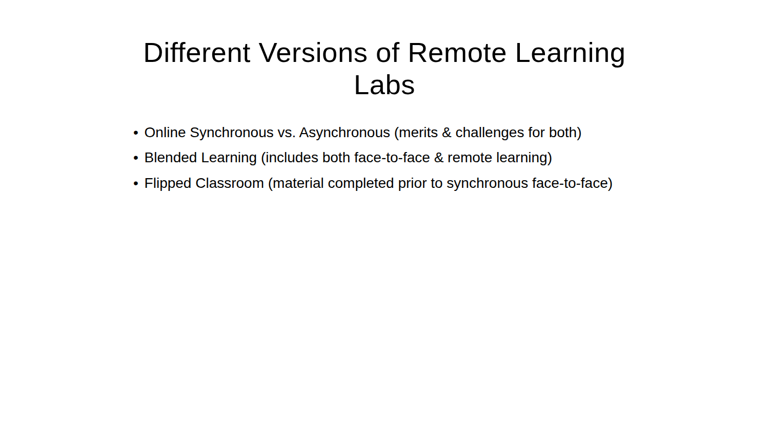Different Versions of Remote Learning Labs
Online Synchronous vs. Asynchronous (merits & challenges for both)
Blended Learning (includes both face-to-face & remote learning)
Flipped Classroom (material completed prior to synchronous face-to-face)